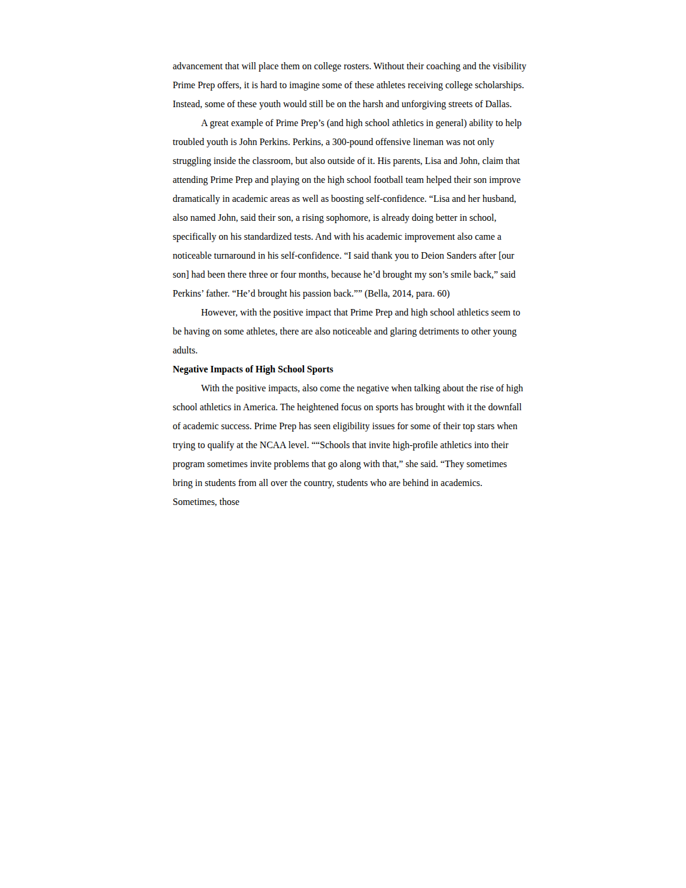advancement that will place them on college rosters. Without their coaching and the visibility Prime Prep offers, it is hard to imagine some of these athletes receiving college scholarships. Instead, some of these youth would still be on the harsh and unforgiving streets of Dallas.
A great example of Prime Prep’s (and high school athletics in general) ability to help troubled youth is John Perkins. Perkins, a 300-pound offensive lineman was not only struggling inside the classroom, but also outside of it. His parents, Lisa and John, claim that attending Prime Prep and playing on the high school football team helped their son improve dramatically in academic areas as well as boosting self-confidence. “Lisa and her husband, also named John, said their son, a rising sophomore, is already doing better in school, specifically on his standardized tests. And with his academic improvement also came a noticeable turnaround in his self-confidence. “I said thank you to Deion Sanders after [our son] had been there three or four months, because he’d brought my son’s smile back,” said Perkins’ father. “He’d brought his passion back.”” (Bella, 2014, para. 60)
However, with the positive impact that Prime Prep and high school athletics seem to be having on some athletes, there are also noticeable and glaring detriments to other young adults.
Negative Impacts of High School Sports
With the positive impacts, also come the negative when talking about the rise of high school athletics in America. The heightened focus on sports has brought with it the downfall of academic success. Prime Prep has seen eligibility issues for some of their top stars when trying to qualify at the NCAA level. ““Schools that invite high-profile athletics into their program sometimes invite problems that go along with that,” she said. “They sometimes bring in students from all over the country, students who are behind in academics. Sometimes, those